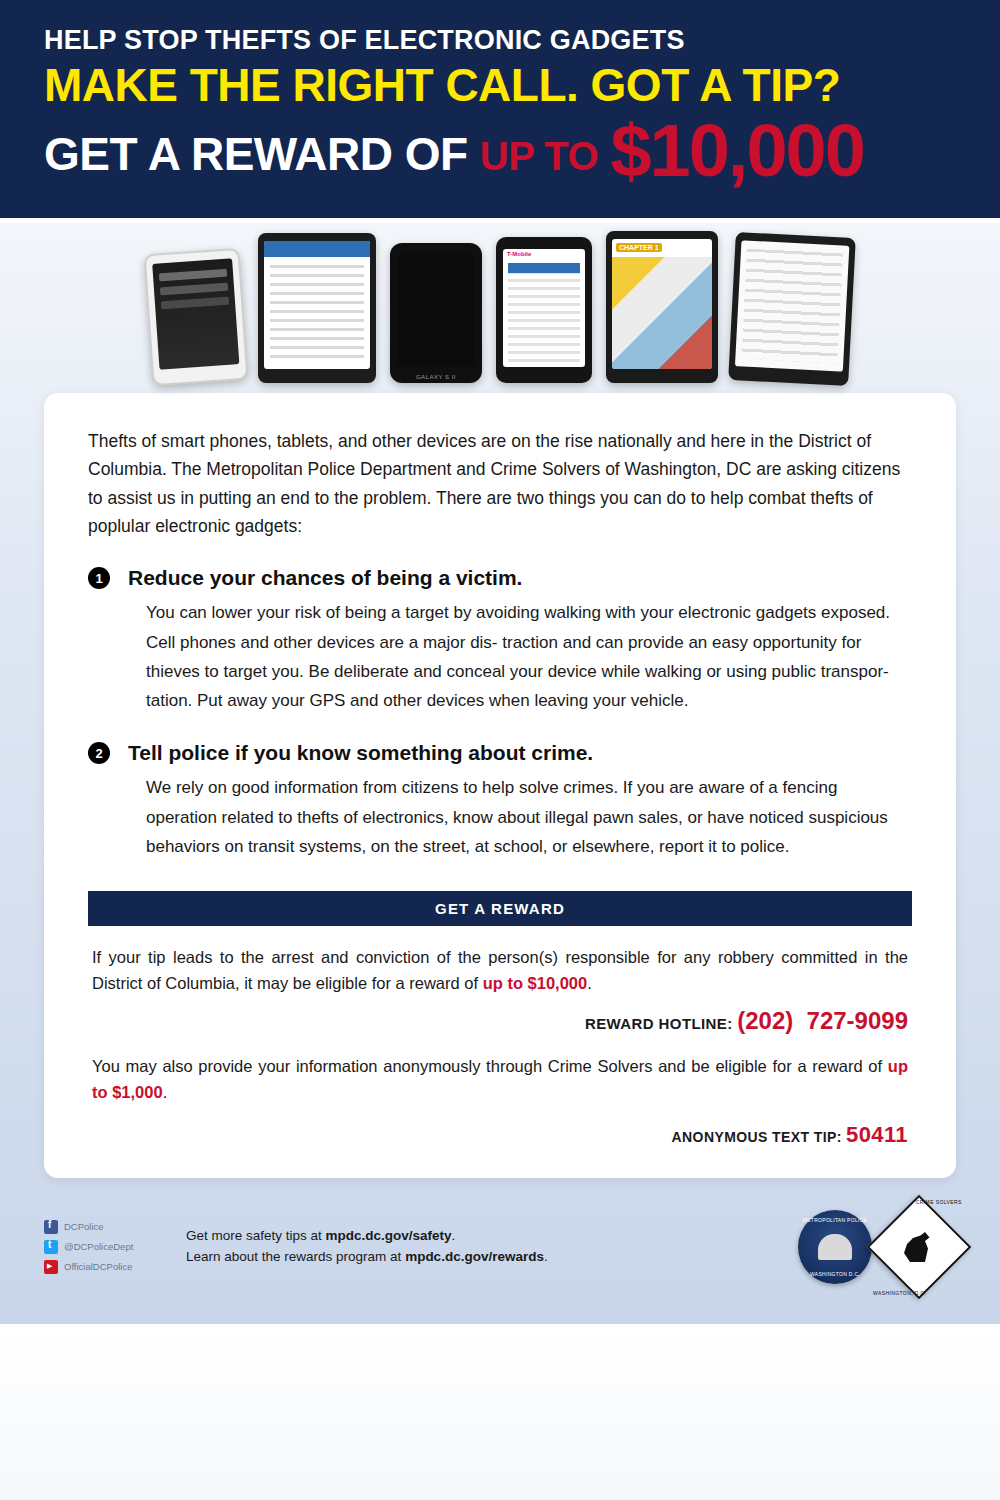Help Stop Thefts of Electronic Gadgets
Make the Right Call. Got a Tip? Get a Reward of up to $10,000
Thefts of smart phones, tablets, and other devices are on the rise nationally and here in the District of Columbia. The Metropolitan Police Department and Crime Solvers of Washington, DC are asking citizens to assist us in putting an end to the problem. There are two things you can do to help combat thefts of poplular electronic gadgets:
Reduce your chances of being a victim.
You can lower your risk of being a target by avoiding walking with your electronic gadgets exposed. Cell phones and other devices are a major dis- traction and can provide an easy opportunity for thieves to target you. Be deliberate and conceal your device while walking or using public transpor- tation. Put away your GPS and other devices when leaving your vehicle.
Tell police if you know something about crime.
We rely on good information from citizens to help solve crimes. If you are aware of a fencing operation related to thefts of electronics, know about illegal pawn sales, or have noticed suspicious behaviors on transit systems, on the street, at school, or elsewhere, report it to police.
GET A REWARD
If your tip leads to the arrest and conviction of the person(s) responsible for any robbery committed in the District of Columbia, it may be eligible for a reward of up to $10,000.
REWARD HOTLINE: (202) 727-9099
You may also provide your information anonymously through Crime Solvers and be eligible for a reward of up to $1,000.
ANONYMOUS TEXT TIP: 50411
DCPolice
@DCPoliceDept
OfficialDCPolice
Get more safety tips at mpdc.dc.gov/safety.
Learn about the rewards program at mpdc.dc.gov/rewards.